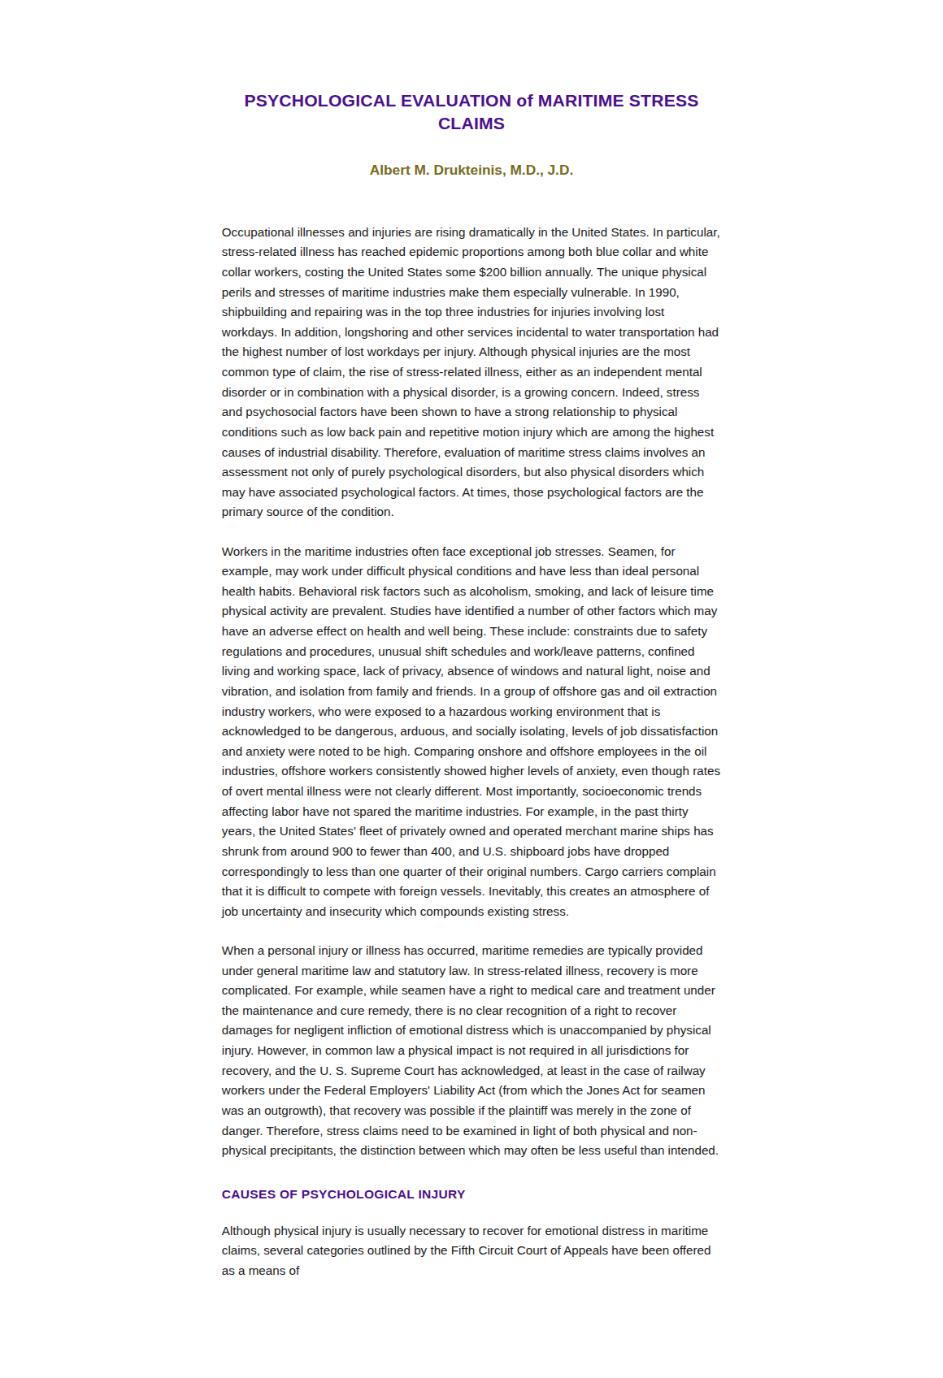PSYCHOLOGICAL EVALUATION of MARITIME STRESS CLAIMS
Albert M. Drukteinis, M.D., J.D.
Occupational illnesses and injuries are rising dramatically in the United States. In particular, stress-related illness has reached epidemic proportions among both blue collar and white collar workers, costing the United States some $200 billion annually. The unique physical perils and stresses of maritime industries make them especially vulnerable. In 1990, shipbuilding and repairing was in the top three industries for injuries involving lost workdays. In addition, longshoring and other services incidental to water transportation had the highest number of lost workdays per injury. Although physical injuries are the most common type of claim, the rise of stress-related illness, either as an independent mental disorder or in combination with a physical disorder, is a growing concern. Indeed, stress and psychosocial factors have been shown to have a strong relationship to physical conditions such as low back pain and repetitive motion injury which are among the highest causes of industrial disability. Therefore, evaluation of maritime stress claims involves an assessment not only of purely psychological disorders, but also physical disorders which may have associated psychological factors. At times, those psychological factors are the primary source of the condition.
Workers in the maritime industries often face exceptional job stresses. Seamen, for example, may work under difficult physical conditions and have less than ideal personal health habits. Behavioral risk factors such as alcoholism, smoking, and lack of leisure time physical activity are prevalent. Studies have identified a number of other factors which may have an adverse effect on health and well being. These include: constraints due to safety regulations and procedures, unusual shift schedules and work/leave patterns, confined living and working space, lack of privacy, absence of windows and natural light, noise and vibration, and isolation from family and friends. In a group of offshore gas and oil extraction industry workers, who were exposed to a hazardous working environment that is acknowledged to be dangerous, arduous, and socially isolating, levels of job dissatisfaction and anxiety were noted to be high. Comparing onshore and offshore employees in the oil industries, offshore workers consistently showed higher levels of anxiety, even though rates of overt mental illness were not clearly different. Most importantly, socioeconomic trends affecting labor have not spared the maritime industries. For example, in the past thirty years, the United States' fleet of privately owned and operated merchant marine ships has shrunk from around 900 to fewer than 400, and U.S. shipboard jobs have dropped correspondingly to less than one quarter of their original numbers. Cargo carriers complain that it is difficult to compete with foreign vessels. Inevitably, this creates an atmosphere of job uncertainty and insecurity which compounds existing stress.
When a personal injury or illness has occurred, maritime remedies are typically provided under general maritime law and statutory law. In stress-related illness, recovery is more complicated. For example, while seamen have a right to medical care and treatment under the maintenance and cure remedy, there is no clear recognition of a right to recover damages for negligent infliction of emotional distress which is unaccompanied by physical injury. However, in common law a physical impact is not required in all jurisdictions for recovery, and the U. S. Supreme Court has acknowledged, at least in the case of railway workers under the Federal Employers' Liability Act (from which the Jones Act for seamen was an outgrowth), that recovery was possible if the plaintiff was merely in the zone of danger. Therefore, stress claims need to be examined in light of both physical and non-physical precipitants, the distinction between which may often be less useful than intended.
CAUSES OF PSYCHOLOGICAL INJURY
Although physical injury is usually necessary to recover for emotional distress in maritime claims, several categories outlined by the Fifth Circuit Court of Appeals have been offered as a means of